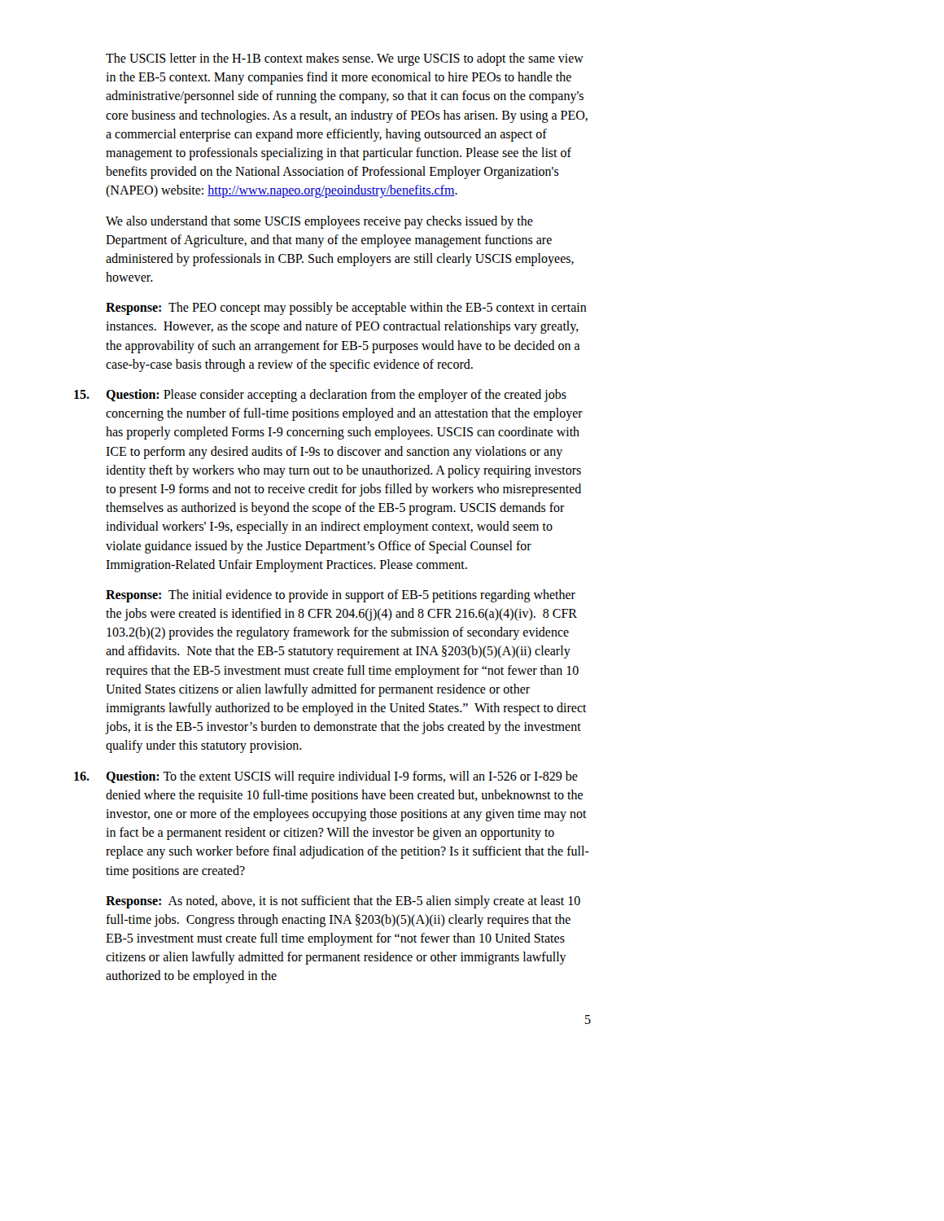The USCIS letter in the H-1B context makes sense. We urge USCIS to adopt the same view in the EB-5 context. Many companies find it more economical to hire PEOs to handle the administrative/personnel side of running the company, so that it can focus on the company's core business and technologies. As a result, an industry of PEOs has arisen. By using a PEO, a commercial enterprise can expand more efficiently, having outsourced an aspect of management to professionals specializing in that particular function. Please see the list of benefits provided on the National Association of Professional Employer Organization's (NAPEO) website: http://www.napeo.org/peoindustry/benefits.cfm.
We also understand that some USCIS employees receive pay checks issued by the Department of Agriculture, and that many of the employee management functions are administered by professionals in CBP. Such employers are still clearly USCIS employees, however.
Response: The PEO concept may possibly be acceptable within the EB-5 context in certain instances. However, as the scope and nature of PEO contractual relationships vary greatly, the approvability of such an arrangement for EB-5 purposes would have to be decided on a case-by-case basis through a review of the specific evidence of record.
15.
Question: Please consider accepting a declaration from the employer of the created jobs concerning the number of full-time positions employed and an attestation that the employer has properly completed Forms I-9 concerning such employees. USCIS can coordinate with ICE to perform any desired audits of I-9s to discover and sanction any violations or any identity theft by workers who may turn out to be unauthorized. A policy requiring investors to present I-9 forms and not to receive credit for jobs filled by workers who misrepresented themselves as authorized is beyond the scope of the EB-5 program. USCIS demands for individual workers' I-9s, especially in an indirect employment context, would seem to violate guidance issued by the Justice Department’s Office of Special Counsel for Immigration-Related Unfair Employment Practices. Please comment.
Response: The initial evidence to provide in support of EB-5 petitions regarding whether the jobs were created is identified in 8 CFR 204.6(j)(4) and 8 CFR 216.6(a)(4)(iv). 8 CFR 103.2(b)(2) provides the regulatory framework for the submission of secondary evidence and affidavits. Note that the EB-5 statutory requirement at INA §203(b)(5)(A)(ii) clearly requires that the EB-5 investment must create full time employment for “not fewer than 10 United States citizens or alien lawfully admitted for permanent residence or other immigrants lawfully authorized to be employed in the United States.” With respect to direct jobs, it is the EB-5 investor’s burden to demonstrate that the jobs created by the investment qualify under this statutory provision.
16.
Question: To the extent USCIS will require individual I-9 forms, will an I-526 or I-829 be denied where the requisite 10 full-time positions have been created but, unbeknownst to the investor, one or more of the employees occupying those positions at any given time may not in fact be a permanent resident or citizen? Will the investor be given an opportunity to replace any such worker before final adjudication of the petition? Is it sufficient that the full-time positions are created?
Response: As noted, above, it is not sufficient that the EB-5 alien simply create at least 10 full-time jobs. Congress through enacting INA §203(b)(5)(A)(ii) clearly requires that the EB-5 investment must create full time employment for “not fewer than 10 United States citizens or alien lawfully admitted for permanent residence or other immigrants lawfully authorized to be employed in the
5